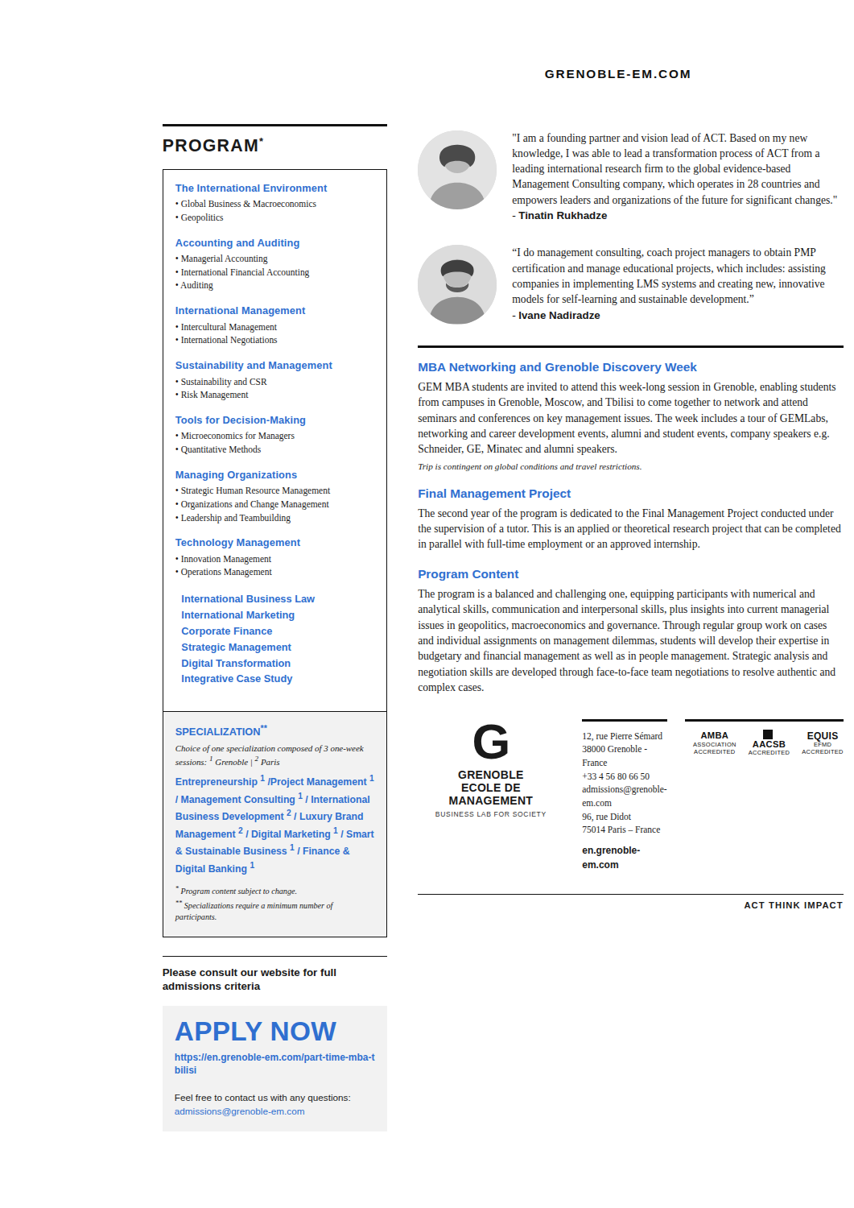GRENOBLE-EM.COM
PROGRAM*
The International Environment
Global Business & Macroeconomics
Geopolitics
Accounting and Auditing
Managerial Accounting
International Financial Accounting
Auditing
International Management
Intercultural Management
International Negotiations
Sustainability and Management
Sustainability and CSR
Risk Management
Tools for Decision-Making
Microeconomics for Managers
Quantitative Methods
Managing Organizations
Strategic Human Resource Management
Organizations and Change Management
Leadership and Teambuilding
Technology Management
Innovation Management
Operations Management
International Business Law
International Marketing
Corporate Finance
Strategic Management
Digital Transformation
Integrative Case Study
SPECIALIZATION**
Choice of one specialization composed of 3 one-week sessions: 1 Grenoble | 2 Paris
Entrepreneurship 1 /Project Management 1 / Management Consulting 1 / International Business Development 2 / Luxury Brand Management 2 / Digital Marketing 1 / Smart & Sustainable Business 1 / Finance & Digital Banking 1
* Program content subject to change.
** Specializations require a minimum number of participants.
Please consult our website for full
admissions criteria
APPLY NOW
https://en.grenoble-em.com/part-time-mba-tbilisi
Feel free to contact us with any questions:
admissions@grenoble-em.com
"I am a founding partner and vision lead of ACT. Based on my new knowledge, I was able to lead a transformation process of ACT from a leading international research firm to the global evidence-based Management Consulting company, which operates in 28 countries and empowers leaders and organizations of the future for significant changes."
- Tinatin Rukhadze
“I do management consulting, coach project managers to obtain PMP certification and manage educational projects, which includes: assisting companies in implementing LMS systems and creating new, innovative models for self-learning and sustainable development.”
- Ivane Nadiradze
MBA Networking and Grenoble Discovery Week
GEM MBA students are invited to attend this week-long session in Grenoble, enabling students from campuses in Grenoble, Moscow, and Tbilisi to come together to network and attend seminars and conferences on key management issues. The week includes a tour of GEMLabs, networking and career development events, alumni and student events, company speakers e.g. Schneider, GE, Minatec and alumni speakers.
Trip is contingent on global conditions and travel restrictions.
Final Management Project
The second year of the program is dedicated to the Final Management Project conducted under the supervision of a tutor. This is an applied or theoretical research project that can be completed in parallel with full-time employment or an approved internship.
Program Content
The program is a balanced and challenging one, equipping participants with numerical and analytical skills, communication and interpersonal skills, plus insights into current managerial issues in geopolitics, macroeconomics and governance. Through regular group work on cases and individual assignments on management dilemmas, students will develop their expertise in budgetary and financial management as well as in people management. Strategic analysis and negotiation skills are developed through face-to-face team negotiations to resolve authentic and complex cases.
G
GRENOBLE
ECOLE DE
MANAGEMENT
BUSINESS LAB FOR SOCIETY
12, rue Pierre Sémard
38000 Grenoble - France
+33 4 56 80 66 50
admissions@grenoble-em.com
96, rue Didot
75014 Paris – France
en.grenoble-em.com
AMBA ASSOCIATION
ACCREDITED
AACSB ACCREDITED
EQUIS EFMD
ACCREDITED
ACT THINK IMPACT